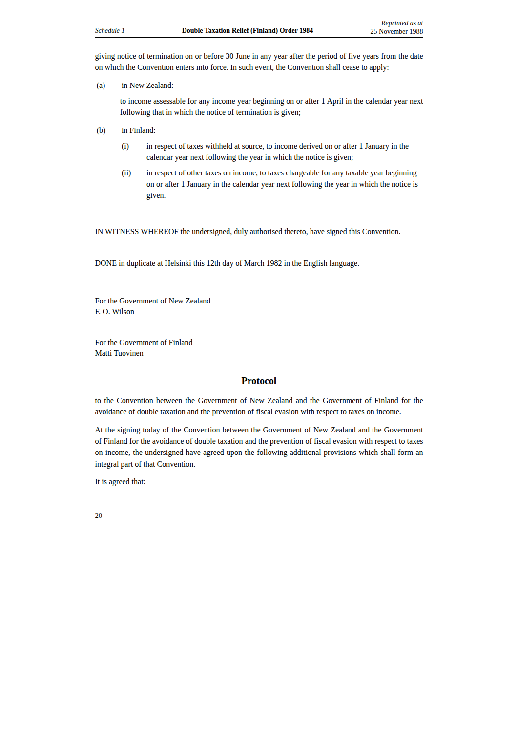Schedule 1
Double Taxation Relief (Finland) Order 1984
Reprinted as at 25 November 1988
giving notice of termination on or before 30 June in any year after the period of five years from the date on which the Convention enters into force. In such event, the Convention shall cease to apply:
(a)
in New Zealand:
to income assessable for any income year beginning on or after 1 April in the calendar year next following that in which the notice of termination is given;
(b)
in Finland:
(i)
in respect of taxes withheld at source, to income derived on or after 1 January in the calendar year next following the year in which the notice is given;
(ii)
in respect of other taxes on income, to taxes chargeable for any taxable year beginning on or after 1 January in the calendar year next following the year in which the notice is given.
IN WITNESS WHEREOF the undersigned, duly authorised thereto, have signed this Convention.
DONE in duplicate at Helsinki this 12th day of March 1982 in the English language.
For the Government of New Zealand
F. O. Wilson
For the Government of Finland
Matti Tuovinen
Protocol
to the Convention between the Government of New Zealand and the Government of Finland for the avoidance of double taxation and the prevention of fiscal evasion with respect to taxes on income.
At the signing today of the Convention between the Government of New Zealand and the Government of Finland for the avoidance of double taxation and the prevention of fiscal evasion with respect to taxes on income, the undersigned have agreed upon the following additional provisions which shall form an integral part of that Convention.
It is agreed that:
20